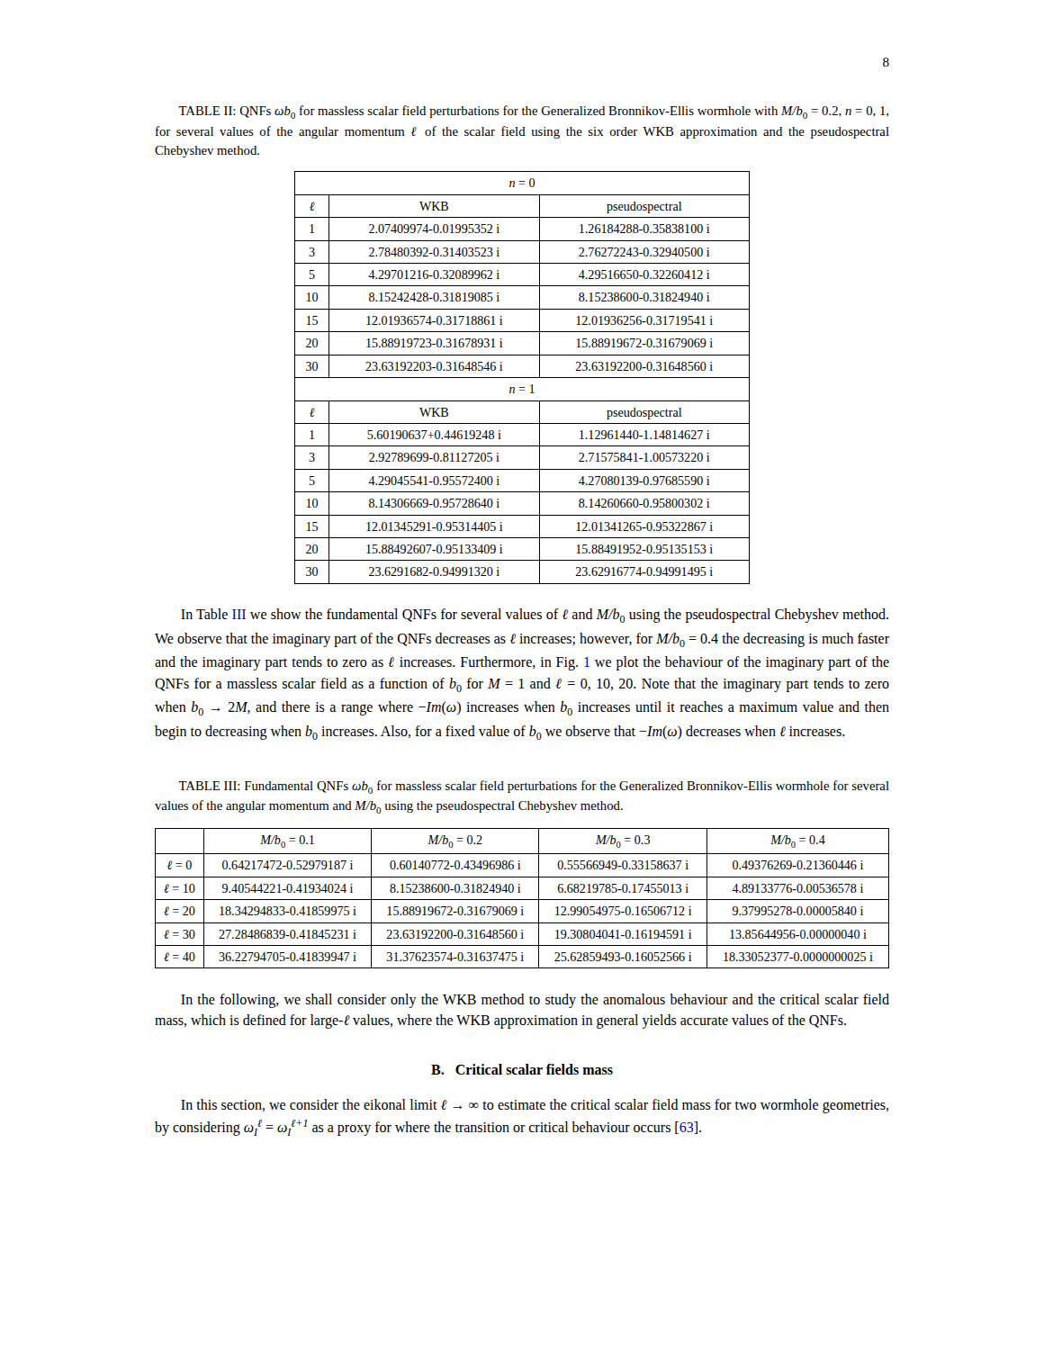8
TABLE II: QNFs ωb0 for massless scalar field perturbations for the Generalized Bronnikov-Ellis wormhole with M/b0 = 0.2, n = 0, 1, for several values of the angular momentum ℓ of the scalar field using the six order WKB approximation and the pseudospectral Chebyshev method.
| n = 0 |
| ℓ | WKB | pseudospectral |
| 1 | 2.07409974-0.01995352 i | 1.26184288-0.35838100 i |
| 3 | 2.78480392-0.31403523 i | 2.76272243-0.32940500 i |
| 5 | 4.29701216-0.32089962 i | 4.29516650-0.32260412 i |
| 10 | 8.15242428-0.31819085 i | 8.15238600-0.31824940 i |
| 15 | 12.01936574-0.31718861 i | 12.01936256-0.31719541 i |
| 20 | 15.88919723-0.31678931 i | 15.88919672-0.31679069 i |
| 30 | 23.63192203-0.31648546 i | 23.63192200-0.31648560 i |
| n = 1 |
| ℓ | WKB | pseudospectral |
| 1 | 5.60190637+0.44619248 i | 1.12961440-1.14814627 i |
| 3 | 2.92789699-0.81127205 i | 2.71575841-1.00573220 i |
| 5 | 4.29045541-0.95572400 i | 4.27080139-0.97685590 i |
| 10 | 8.14306669-0.95728640 i | 8.14260660-0.95800302 i |
| 15 | 12.01345291-0.95314405 i | 12.01341265-0.95322867 i |
| 20 | 15.88492607-0.95133409 i | 15.88491952-0.95135153 i |
| 30 | 23.6291682-0.94991320 i | 23.62916774-0.94991495 i |
In Table III we show the fundamental QNFs for several values of ℓ and M/b0 using the pseudospectral Chebyshev method. We observe that the imaginary part of the QNFs decreases as ℓ increases; however, for M/b0 = 0.4 the decreasing is much faster and the imaginary part tends to zero as ℓ increases. Furthermore, in Fig. 1 we plot the behaviour of the imaginary part of the QNFs for a massless scalar field as a function of b0 for M = 1 and ℓ = 0, 10, 20. Note that the imaginary part tends to zero when b0 → 2M, and there is a range where −Im(ω) increases when b0 increases until it reaches a maximum value and then begin to decreasing when b0 increases. Also, for a fixed value of b0 we observe that −Im(ω) decreases when ℓ increases.
TABLE III: Fundamental QNFs ωb0 for massless scalar field perturbations for the Generalized Bronnikov-Ellis wormhole for several values of the angular momentum and M/b0 using the pseudospectral Chebyshev method.
| | M/b 0 = 0.1 | M/b 0 = 0.2 | M/b 0 = 0.3 | M/b 0 = 0.4 |
| ℓ = 0 | 0.64217472-0.52979187 i | 0.60140772-0.43496986 i | 0.55566949-0.33158637 i | 0.49376269-0.21360446 i |
| ℓ = 10 | 9.40544221-0.41934024 i | 8.15238600-0.31824940 i | 6.68219785-0.17455013 i | 4.89133776-0.00536578 i |
| ℓ = 20 | 18.34294833-0.41859975 i | 15.88919672-0.31679069 i | 12.99054975-0.16506712 i | 9.37995278-0.00005840 i |
| ℓ = 30 | 27.28486839-0.41845231 i | 23.63192200-0.31648560 i | 19.30804041-0.16194591 i | 13.85644956-0.00000040 i |
| ℓ = 40 | 36.22794705-0.41839947 i | 31.37623574-0.31637475 i | 25.62859493-0.16052566 i | 18.33052377-0.0000000025 i |
In the following, we shall consider only the WKB method to study the anomalous behaviour and the critical scalar field mass, which is defined for large-ℓ values, where the WKB approximation in general yields accurate values of the QNFs.
B. Critical scalar fields mass
In this section, we consider the eikonal limit ℓ → ∞ to estimate the critical scalar field mass for two wormhole geometries, by considering ωIℓ = ωIℓ+1 as a proxy for where the transition or critical behaviour occurs [63].